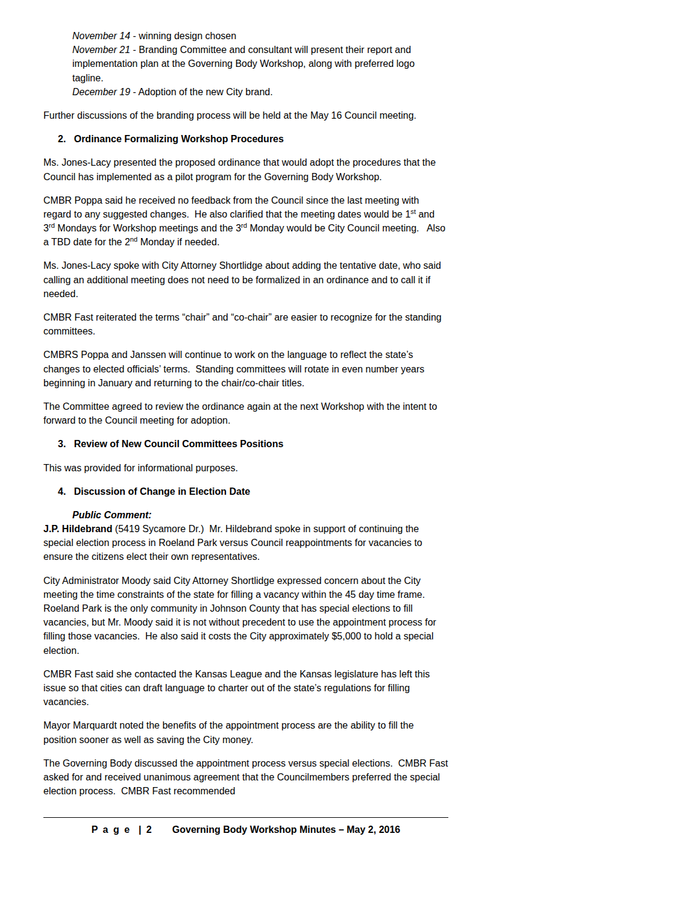November 14 - winning design chosen
November 21 - Branding Committee and consultant will present their report and implementation plan at the Governing Body Workshop, along with preferred logo tagline.
December 19 - Adoption of the new City brand.
Further discussions of the branding process will be held at the May 16 Council meeting.
2. Ordinance Formalizing Workshop Procedures
Ms. Jones-Lacy presented the proposed ordinance that would adopt the procedures that the Council has implemented as a pilot program for the Governing Body Workshop.
CMBR Poppa said he received no feedback from the Council since the last meeting with regard to any suggested changes. He also clarified that the meeting dates would be 1st and 3rd Mondays for Workshop meetings and the 3rd Monday would be City Council meeting. Also a TBD date for the 2nd Monday if needed.
Ms. Jones-Lacy spoke with City Attorney Shortlidge about adding the tentative date, who said calling an additional meeting does not need to be formalized in an ordinance and to call it if needed.
CMBR Fast reiterated the terms “chair” and “co-chair” are easier to recognize for the standing committees.
CMBRS Poppa and Janssen will continue to work on the language to reflect the state’s changes to elected officials’ terms. Standing committees will rotate in even number years beginning in January and returning to the chair/co-chair titles.
The Committee agreed to review the ordinance again at the next Workshop with the intent to forward to the Council meeting for adoption.
3. Review of New Council Committees Positions
This was provided for informational purposes.
4. Discussion of Change in Election Date
Public Comment:
J.P. Hildebrand (5419 Sycamore Dr.) Mr. Hildebrand spoke in support of continuing the special election process in Roeland Park versus Council reappointments for vacancies to ensure the citizens elect their own representatives.
City Administrator Moody said City Attorney Shortlidge expressed concern about the City meeting the time constraints of the state for filling a vacancy within the 45 day time frame. Roeland Park is the only community in Johnson County that has special elections to fill vacancies, but Mr. Moody said it is not without precedent to use the appointment process for filling those vacancies. He also said it costs the City approximately $5,000 to hold a special election.
CMBR Fast said she contacted the Kansas League and the Kansas legislature has left this issue so that cities can draft language to charter out of the state’s regulations for filling vacancies.
Mayor Marquardt noted the benefits of the appointment process are the ability to fill the position sooner as well as saving the City money.
The Governing Body discussed the appointment process versus special elections. CMBR Fast asked for and received unanimous agreement that the Councilmembers preferred the special election process. CMBR Fast recommended
P a g e | 2 Governing Body Workshop Minutes – May 2, 2016